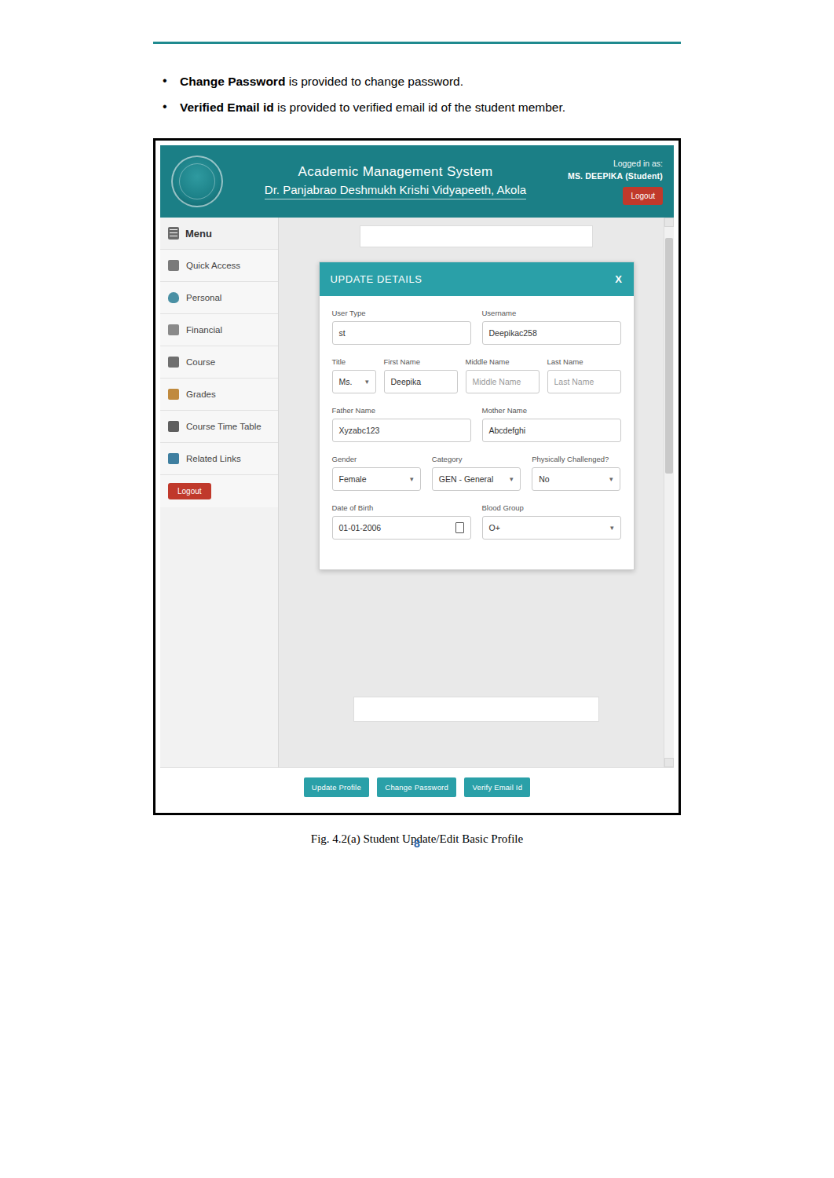Change Password is provided to change password.
Verified Email id is provided to verified email id of the student member.
Academic Management System
Dr. Panjabrao Deshmukh Krishi Vidyapeeth, Akola
Logged in as:
MS. DEEPIKA (Student)
Logout
Menu
Quick Access
Personal
Financial
Course
Grades
Course Time Table
Related Links
Logout
UPDATE DETAILS X
User Type
st
Username
Deepikac258
Title
Ms.
First Name
Deepika
Middle Name
Middle Name
Last Name
Last Name
Father Name
Xyzabc123
Mother Name
Abcdefghi
Gender
Female
Category
GEN - General
Physically Challenged?
No
Date of Birth
01-01-2006
Blood Group
O+
Update Profile Change Password Verify Email Id
Fig. 4.2(a) Student Update/Edit Basic Profile
8